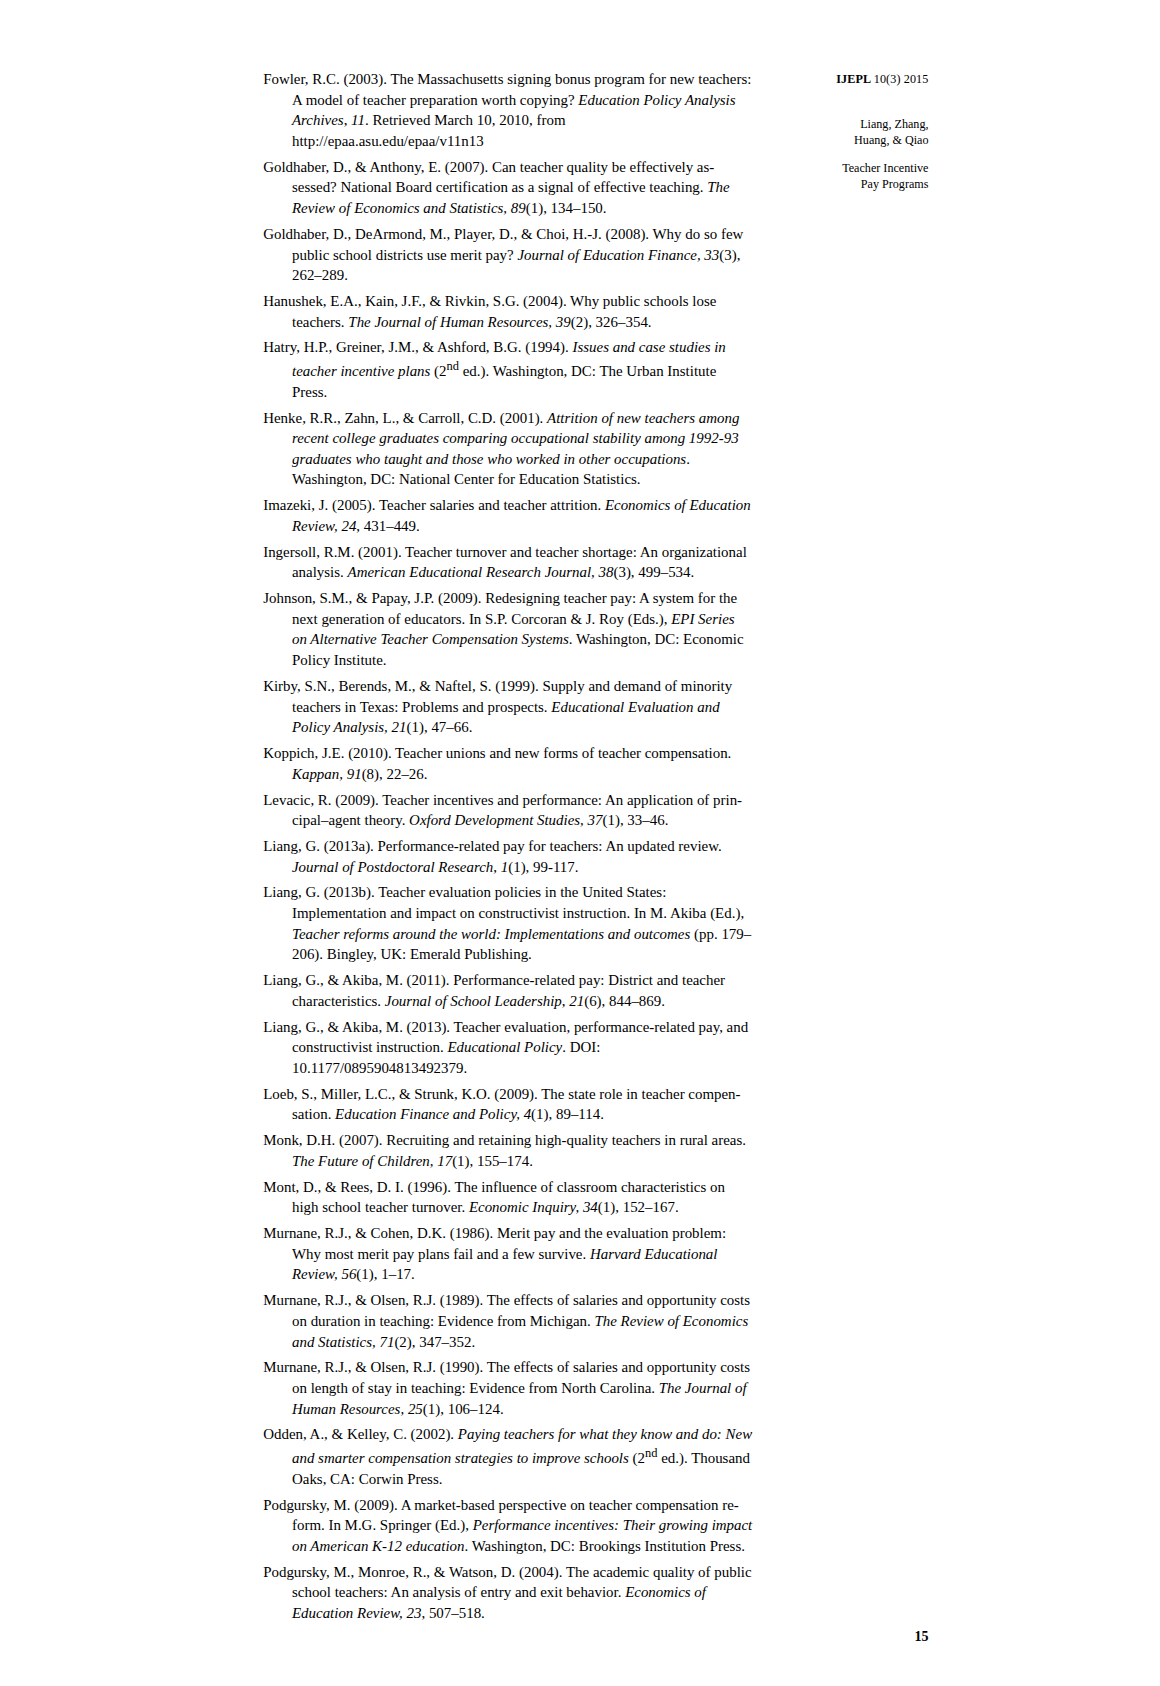Fowler, R.C. (2003). The Massachusetts signing bonus program for new teachers: A model of teacher preparation worth copying? Education Policy Analysis Archives, 11. Retrieved March 10, 2010, from http://epaa.asu.edu/epaa/v11n13
Goldhaber, D., & Anthony, E. (2007). Can teacher quality be effectively assessed? National Board certification as a signal of effective teaching. The Review of Economics and Statistics, 89(1), 134–150.
Goldhaber, D., DeArmond, M., Player, D., & Choi, H.-J. (2008). Why do so few public school districts use merit pay? Journal of Education Finance, 33(3), 262–289.
Hanushek, E.A., Kain, J.F., & Rivkin, S.G. (2004). Why public schools lose teachers. The Journal of Human Resources, 39(2), 326–354.
Hatry, H.P., Greiner, J.M., & Ashford, B.G. (1994). Issues and case studies in teacher incentive plans (2nd ed.). Washington, DC: The Urban Institute Press.
Henke, R.R., Zahn, L., & Carroll, C.D. (2001). Attrition of new teachers among recent college graduates comparing occupational stability among 1992-93 graduates who taught and those who worked in other occupations. Washington, DC: National Center for Education Statistics.
Imazeki, J. (2005). Teacher salaries and teacher attrition. Economics of Education Review, 24, 431–449.
Ingersoll, R.M. (2001). Teacher turnover and teacher shortage: An organizational analysis. American Educational Research Journal, 38(3), 499–534.
Johnson, S.M., & Papay, J.P. (2009). Redesigning teacher pay: A system for the next generation of educators. In S.P. Corcoran & J. Roy (Eds.), EPI Series on Alternative Teacher Compensation Systems. Washington, DC: Economic Policy Institute.
Kirby, S.N., Berends, M., & Naftel, S. (1999). Supply and demand of minority teachers in Texas: Problems and prospects. Educational Evaluation and Policy Analysis, 21(1), 47–66.
Koppich, J.E. (2010). Teacher unions and new forms of teacher compensation. Kappan, 91(8), 22–26.
Levacic, R. (2009). Teacher incentives and performance: An application of principal–agent theory. Oxford Development Studies, 37(1), 33–46.
Liang, G. (2013a). Performance-related pay for teachers: An updated review. Journal of Postdoctoral Research, 1(1), 99-117.
Liang, G. (2013b). Teacher evaluation policies in the United States: Implementation and impact on constructivist instruction. In M. Akiba (Ed.), Teacher reforms around the world: Implementations and outcomes (pp. 179–206). Bingley, UK: Emerald Publishing.
Liang, G., & Akiba, M. (2011). Performance-related pay: District and teacher characteristics. Journal of School Leadership, 21(6), 844–869.
Liang, G., & Akiba, M. (2013). Teacher evaluation, performance-related pay, and constructivist instruction. Educational Policy. DOI: 10.1177/0895904813492379.
Loeb, S., Miller, L.C., & Strunk, K.O. (2009). The state role in teacher compensation. Education Finance and Policy, 4(1), 89–114.
Monk, D.H. (2007). Recruiting and retaining high-quality teachers in rural areas. The Future of Children, 17(1), 155–174.
Mont, D., & Rees, D. I. (1996). The influence of classroom characteristics on high school teacher turnover. Economic Inquiry, 34(1), 152–167.
Murnane, R.J., & Cohen, D.K. (1986). Merit pay and the evaluation problem: Why most merit pay plans fail and a few survive. Harvard Educational Review, 56(1), 1–17.
Murnane, R.J., & Olsen, R.J. (1989). The effects of salaries and opportunity costs on duration in teaching: Evidence from Michigan. The Review of Economics and Statistics, 71(2), 347–352.
Murnane, R.J., & Olsen, R.J. (1990). The effects of salaries and opportunity costs on length of stay in teaching: Evidence from North Carolina. The Journal of Human Resources, 25(1), 106–124.
Odden, A., & Kelley, C. (2002). Paying teachers for what they know and do: New and smarter compensation strategies to improve schools (2nd ed.). Thousand Oaks, CA: Corwin Press.
Podgursky, M. (2009). A market-based perspective on teacher compensation reform. In M.G. Springer (Ed.), Performance incentives: Their growing impact on American K-12 education. Washington, DC: Brookings Institution Press.
Podgursky, M., Monroe, R., & Watson, D. (2004). The academic quality of public school teachers: An analysis of entry and exit behavior. Economics of Education Review, 23, 507–518.
IJEPL 10(3) 2015
Liang, Zhang,
Huang, & Qiao
Teacher Incentive
Pay Programs
15